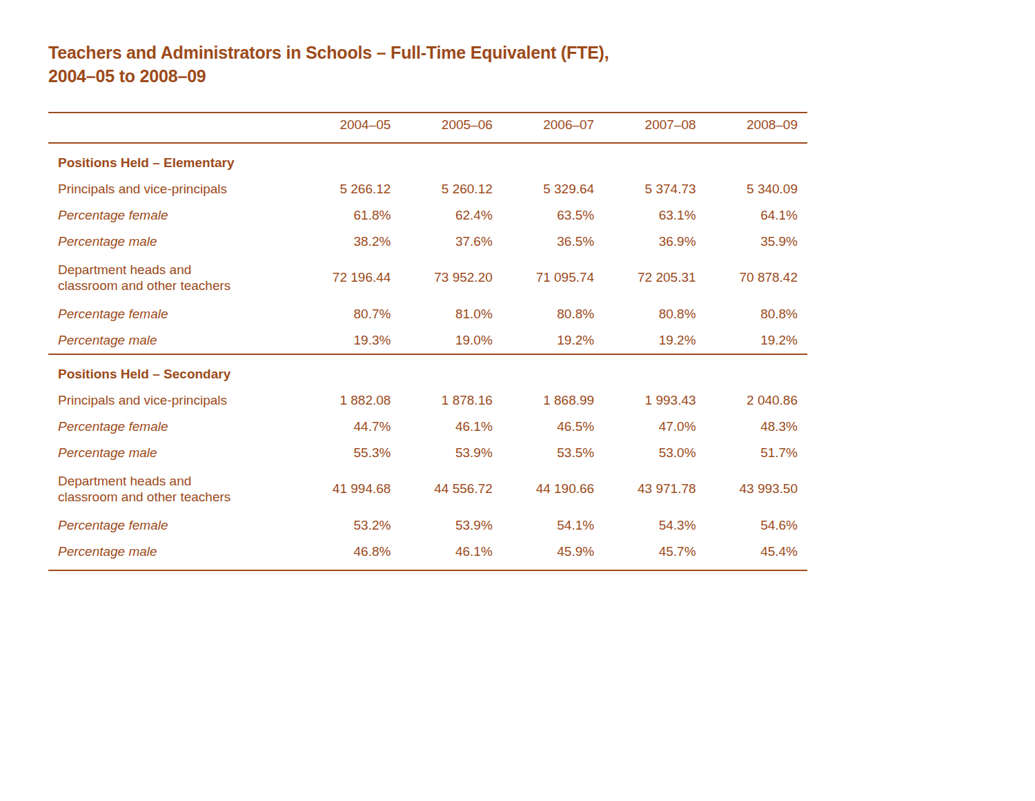Teachers and Administrators in Schools – Full-Time Equivalent (FTE),
2004–05 to 2008–09
| | 2004–05 | 2005–06 | 2006–07 | 2007–08 | 2008–09 |
| --- | --- | --- | --- | --- | --- |
| Positions Held – Elementary |
| Principals and vice-principals | 5 266.12 | 5 260.12 | 5 329.64 | 5 374.73 | 5 340.09 |
| Percentage female | 61.8% | 62.4% | 63.5% | 63.1% | 64.1% |
| Percentage male | 38.2% | 37.6% | 36.5% | 36.9% | 35.9% |
| Department heads and classroom and other teachers | 72 196.44 | 73 952.20 | 71 095.74 | 72 205.31 | 70 878.42 |
| Percentage female | 80.7% | 81.0% | 80.8% | 80.8% | 80.8% |
| Percentage male | 19.3% | 19.0% | 19.2% | 19.2% | 19.2% |
| Positions Held – Secondary |
| Principals and vice-principals | 1 882.08 | 1 878.16 | 1 868.99 | 1 993.43 | 2 040.86 |
| Percentage female | 44.7% | 46.1% | 46.5% | 47.0% | 48.3% |
| Percentage male | 55.3% | 53.9% | 53.5% | 53.0% | 51.7% |
| Department heads and classroom and other teachers | 41 994.68 | 44 556.72 | 44 190.66 | 43 971.78 | 43 993.50 |
| Percentage female | 53.2% | 53.9% | 54.1% | 54.3% | 54.6% |
| Percentage male | 46.8% | 46.1% | 45.9% | 45.7% | 45.4% |